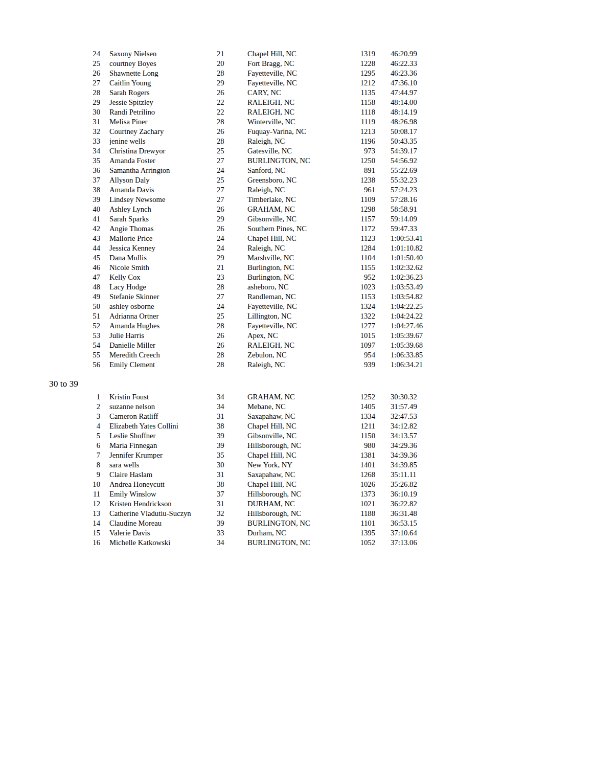| 24 | Saxony Nielsen | 21 | Chapel Hill, NC | 1319 | 46:20.99 |
| 25 | courtney Boyes | 20 | Fort Bragg, NC | 1228 | 46:22.33 |
| 26 | Shawnette Long | 28 | Fayetteville, NC | 1295 | 46:23.36 |
| 27 | Caitlin Young | 29 | Fayetteville, NC | 1212 | 47:36.10 |
| 28 | Sarah Rogers | 26 | CARY, NC | 1135 | 47:44.97 |
| 29 | Jessie Spitzley | 22 | RALEIGH, NC | 1158 | 48:14.00 |
| 30 | Randi Petrilino | 22 | RALEIGH, NC | 1118 | 48:14.19 |
| 31 | Melisa Piner | 28 | Winterville, NC | 1119 | 48:26.98 |
| 32 | Courtney Zachary | 26 | Fuquay-Varina, NC | 1213 | 50:08.17 |
| 33 | jenine wells | 28 | Raleigh, NC | 1196 | 50:43.35 |
| 34 | Christina Drewyor | 25 | Gatesville, NC | 973 | 54:39.17 |
| 35 | Amanda Foster | 27 | BURLINGTON, NC | 1250 | 54:56.92 |
| 36 | Samantha Arrington | 24 | Sanford, NC | 891 | 55:22.69 |
| 37 | Allyson Daly | 25 | Greensboro, NC | 1238 | 55:32.23 |
| 38 | Amanda Davis | 27 | Raleigh, NC | 961 | 57:24.23 |
| 39 | Lindsey Newsome | 27 | Timberlake, NC | 1109 | 57:28.16 |
| 40 | Ashley Lynch | 26 | GRAHAM, NC | 1298 | 58:58.91 |
| 41 | Sarah Sparks | 29 | Gibsonville, NC | 1157 | 59:14.09 |
| 42 | Angie Thomas | 26 | Southern Pines, NC | 1172 | 59:47.33 |
| 43 | Mallorie Price | 24 | Chapel Hill, NC | 1123 | 1:00:53.41 |
| 44 | Jessica Kenney | 24 | Raleigh, NC | 1284 | 1:01:10.82 |
| 45 | Dana Mullis | 29 | Marshville, NC | 1104 | 1:01:50.40 |
| 46 | Nicole Smith | 21 | Burlington, NC | 1155 | 1:02:32.62 |
| 47 | Kelly Cox | 23 | Burlington, NC | 952 | 1:02:36.23 |
| 48 | Lacy Hodge | 28 | asheboro, NC | 1023 | 1:03:53.49 |
| 49 | Stefanie Skinner | 27 | Randleman, NC | 1153 | 1:03:54.82 |
| 50 | ashley osborne | 24 | Fayetteville, NC | 1324 | 1:04:22.25 |
| 51 | Adrianna Ortner | 25 | Lillington, NC | 1322 | 1:04:24.22 |
| 52 | Amanda Hughes | 28 | Fayetteville, NC | 1277 | 1:04:27.46 |
| 53 | Julie Harris | 26 | Apex, NC | 1015 | 1:05:39.67 |
| 54 | Danielle Miller | 26 | RALEIGH, NC | 1097 | 1:05:39.68 |
| 55 | Meredith Creech | 28 | Zebulon, NC | 954 | 1:06:33.85 |
| 56 | Emily Clement | 28 | Raleigh, NC | 939 | 1:06:34.21 |
30 to 39
| 1 | Kristin Foust | 34 | GRAHAM, NC | 1252 | 30:30.32 |
| 2 | suzanne nelson | 34 | Mebane, NC | 1405 | 31:57.49 |
| 3 | Cameron Ratliff | 31 | Saxapahaw, NC | 1334 | 32:47.53 |
| 4 | Elizabeth Yates Collini | 38 | Chapel Hill, NC | 1211 | 34:12.82 |
| 5 | Leslie Shoffner | 39 | Gibsonville, NC | 1150 | 34:13.57 |
| 6 | Maria Finnegan | 39 | Hillsborough, NC | 980 | 34:29.36 |
| 7 | Jennifer Krumper | 35 | Chapel Hill, NC | 1381 | 34:39.36 |
| 8 | sara wells | 30 | New York, NY | 1401 | 34:39.85 |
| 9 | Claire Haslam | 31 | Saxapahaw, NC | 1268 | 35:11.11 |
| 10 | Andrea Honeycutt | 38 | Chapel Hill, NC | 1026 | 35:26.82 |
| 11 | Emily Winslow | 37 | Hillsborough, NC | 1373 | 36:10.19 |
| 12 | Kristen Hendrickson | 31 | DURHAM, NC | 1021 | 36:22.82 |
| 13 | Catherine Vladutiu-Suczyn | 32 | Hillsborough, NC | 1188 | 36:31.48 |
| 14 | Claudine Moreau | 39 | BURLINGTON, NC | 1101 | 36:53.15 |
| 15 | Valerie Davis | 33 | Durham, NC | 1395 | 37:10.64 |
| 16 | Michelle Katkowski | 34 | BURLINGTON, NC | 1052 | 37:13.06 |